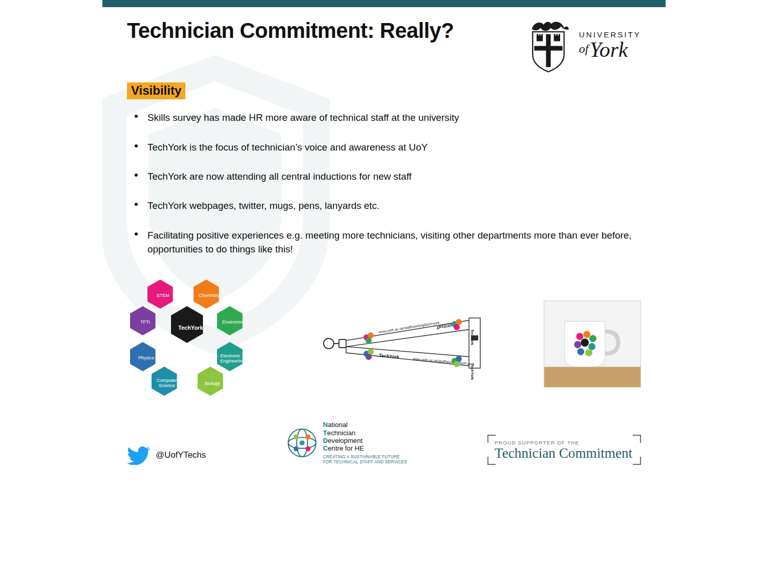Technician Commitment: Really?
University of York
Visibility
Skills survey has made HR more aware of technical staff at the university
TechYork is the focus of technician’s voice and awareness at UoY
TechYork are now attending all central inductions for new staff
TechYork webpages, twitter, mugs, pens, lanyards etc.
Facilitating positive experiences e.g. meeting more technicians, visiting other departments more than ever before, opportunities to do things like this!
STEM Chemistry TFTI Environment TechYork Physics Electronic Engineering Computer Science Biology
www.york.ac.uk/staff/working/tech-york TechYork TechYork TechYork www.york.ac.uk/staff/working/tech-york TechYork
@UofYTechs
National
Technician
Development
Centre for HE
Creating a sustainable future
for technical staff and services
Proud supporter of the
Technician Commitment